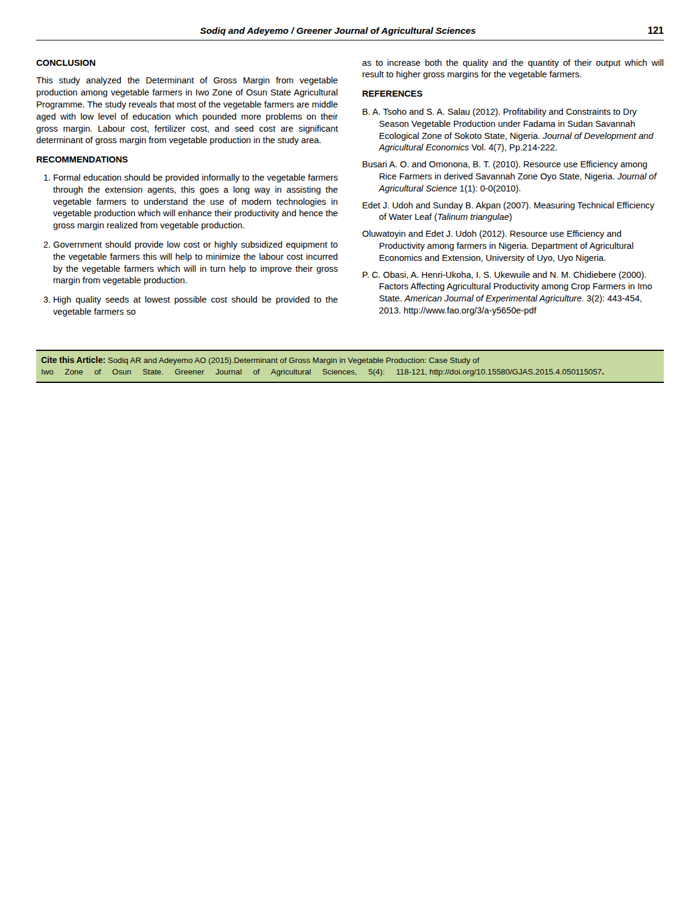Sodiq and Adeyemo / Greener Journal of Agricultural Sciences
121
Conclusion
This study analyzed the Determinant of Gross Margin from vegetable production among vegetable farmers in Iwo Zone of Osun State Agricultural Programme. The study reveals that most of the vegetable farmers are middle aged with low level of education which pounded more problems on their gross margin. Labour cost, fertilizer cost, and seed cost are significant determinant of gross margin from vegetable production in the study area.
Recommendations
Formal education should be provided informally to the vegetable farmers through the extension agents, this goes a long way in assisting the vegetable farmers to understand the use of modern technologies in vegetable production which will enhance their productivity and hence the gross margin realized from vegetable production.
Government should provide low cost or highly subsidized equipment to the vegetable farmers this will help to minimize the labour cost incurred by the vegetable farmers which will in turn help to improve their gross margin from vegetable production.
High quality seeds at lowest possible cost should be provided to the vegetable farmers so
as to increase both the quality and the quantity of their output which will result to higher gross margins for the vegetable farmers.
References
B. A. Tsoho and S. A. Salau (2012). Profitability and Constraints to Dry Season Vegetable Production under Fadama in Sudan Savannah Ecological Zone of Sokoto State, Nigeria. Journal of Development and Agricultural Economics Vol. 4(7), Pp.214-222.
Busari A. O. and Omonona, B. T. (2010). Resource use Efficiency among Rice Farmers in derived Savannah Zone Oyo State, Nigeria. Journal of Agricultural Science 1(1): 0-0(2010).
Edet J. Udoh and Sunday B. Akpan (2007). Measuring Technical Efficiency of Water Leaf (Talinum triangulae)
Oluwatoyin and Edet J. Udoh (2012). Resource use Efficiency and Productivity among farmers in Nigeria. Department of Agricultural Economics and Extension, University of Uyo, Uyo Nigeria.
P. C. Obasi, A. Henri-Ukoha, I. S. Ukewuile and N. M. Chidiebere (2000). Factors Affecting Agricultural Productivity among Crop Farmers in Imo State. American Journal of Experimental Agriculture. 3(2): 443-454, 2013. http://www.fao.org/3/a-y5650e-pdf
Cite this Article: Sodiq AR and Adeyemo AO (2015).Determinant of Gross Margin in Vegetable Production: Case Study of Iwo Zone of Osun State. Greener Journal of Agricultural Sciences, 5(4): 118-121, http://doi.org/10.15580/GJAS.2015.4.050115057.